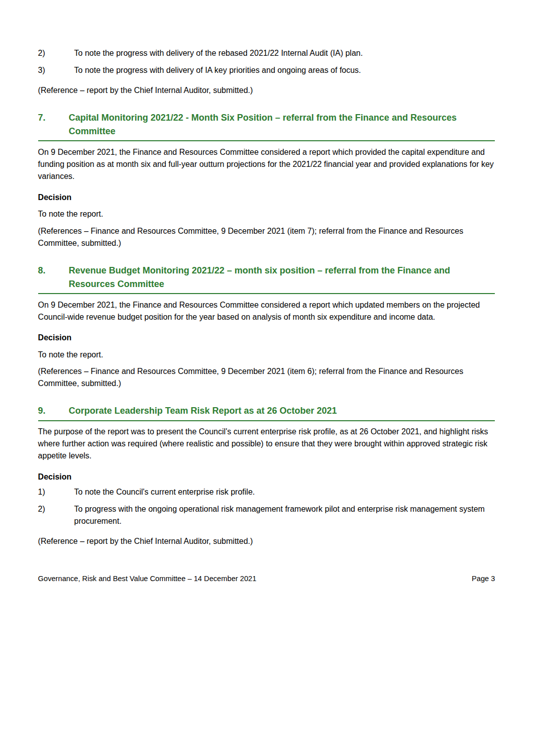2) To note the progress with delivery of the rebased 2021/22 Internal Audit (IA) plan.
3) To note the progress with delivery of IA key priorities and ongoing areas of focus.
(Reference – report by the Chief Internal Auditor, submitted.)
7. Capital Monitoring 2021/22 - Month Six Position – referral from the Finance and Resources Committee
On 9 December 2021, the Finance and Resources Committee considered a report which provided the capital expenditure and funding position as at month six and full-year outturn projections for the 2021/22 financial year and provided explanations for key variances.
Decision
To note the report.
(References – Finance and Resources Committee, 9 December 2021 (item 7); referral from the Finance and Resources Committee, submitted.)
8. Revenue Budget Monitoring 2021/22 – month six position – referral from the Finance and Resources Committee
On 9 December 2021, the Finance and Resources Committee considered a report which updated members on the projected Council-wide revenue budget position for the year based on analysis of month six expenditure and income data.
Decision
To note the report.
(References – Finance and Resources Committee, 9 December 2021 (item 6); referral from the Finance and Resources Committee, submitted.)
9. Corporate Leadership Team Risk Report as at 26 October 2021
The purpose of the report was to present the Council's current enterprise risk profile, as at 26 October 2021, and highlight risks where further action was required (where realistic and possible) to ensure that they were brought within approved strategic risk appetite levels.
Decision
1) To note the Council's current enterprise risk profile.
2) To progress with the ongoing operational risk management framework pilot and enterprise risk management system procurement.
(Reference – report by the Chief Internal Auditor, submitted.)
Governance, Risk and Best Value Committee – 14 December 2021 Page 3